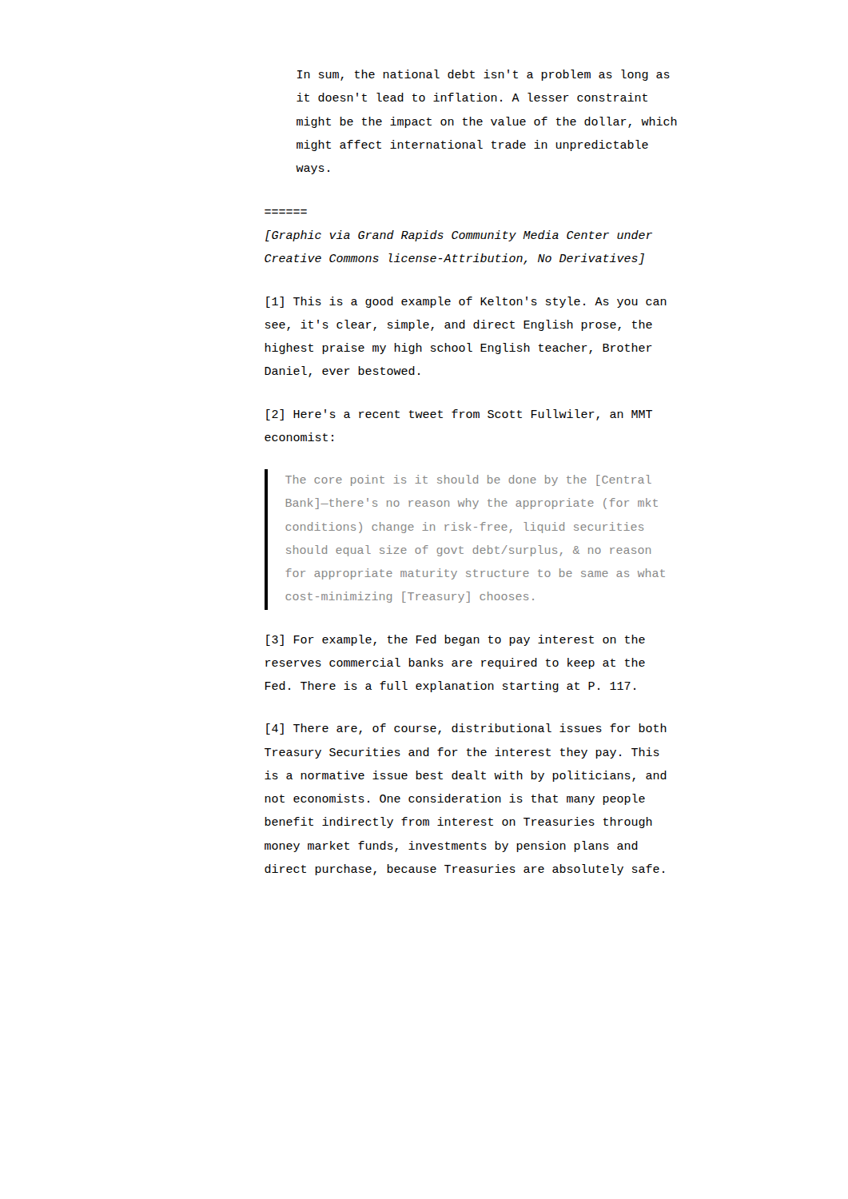In sum, the national debt isn't a problem as long as it doesn't lead to inflation. A lesser constraint might be the impact on the value of the dollar, which might affect international trade in unpredictable ways.
======
[Graphic via Grand Rapids Community Media Center under Creative Commons license-Attribution, No Derivatives]
[1] This is a good example of Kelton's style. As you can see, it's clear, simple, and direct English prose, the highest praise my high school English teacher, Brother Daniel, ever bestowed.
[2] Here's a recent tweet from Scott Fullwiler, an MMT economist:
The core point is it should be done by the [Central Bank]—there's no reason why the appropriate (for mkt conditions) change in risk-free, liquid securities should equal size of govt debt/surplus, & no reason for appropriate maturity structure to be same as what cost-minimizing [Treasury] chooses.
[3] For example, the Fed began to pay interest on the reserves commercial banks are required to keep at the Fed. There is a full explanation starting at P. 117.
[4] There are, of course, distributional issues for both Treasury Securities and for the interest they pay. This is a normative issue best dealt with by politicians, and not economists. One consideration is that many people benefit indirectly from interest on Treasuries through money market funds, investments by pension plans and direct purchase, because Treasuries are absolutely safe.